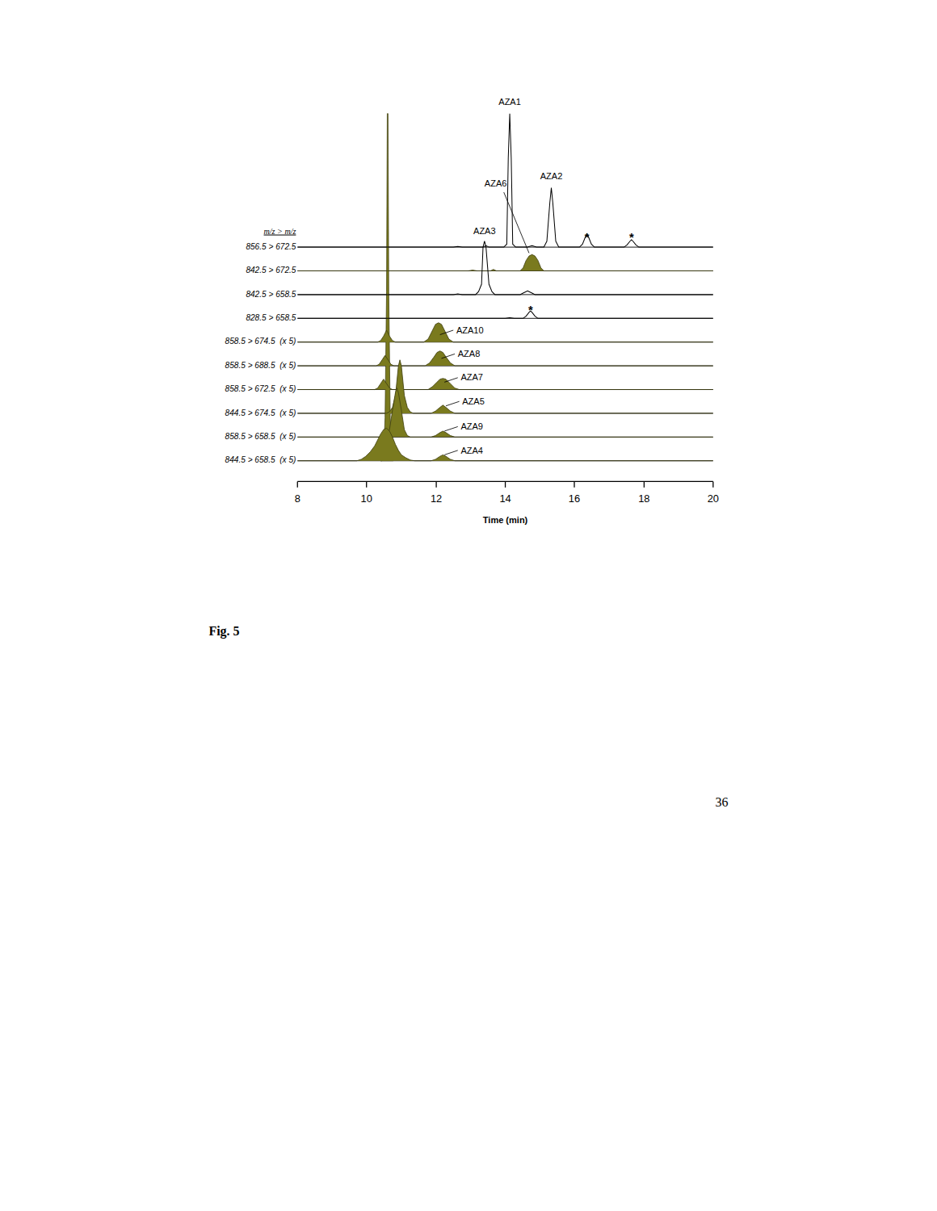8 10 12 14 16 18 20 Time (min) m/z > m/z 856.5 > 672.5 842.5 > 672.5 842.5 > 658.5 828.5 > 658.5 858.5 > 674.5 (x 5) 858.5 > 688.5 (x 5) 858.5 > 672.5 (x 5) 844.5 > 674.5 (x 5) 858.5 > 658.5 (x 5) 844.5 > 658.5 (x 5) AZA1 AZA2 AZA3 AZA6 * * * AZA10 AZA8 AZA7 AZA5 AZA9 AZA4
Fig. 5
36